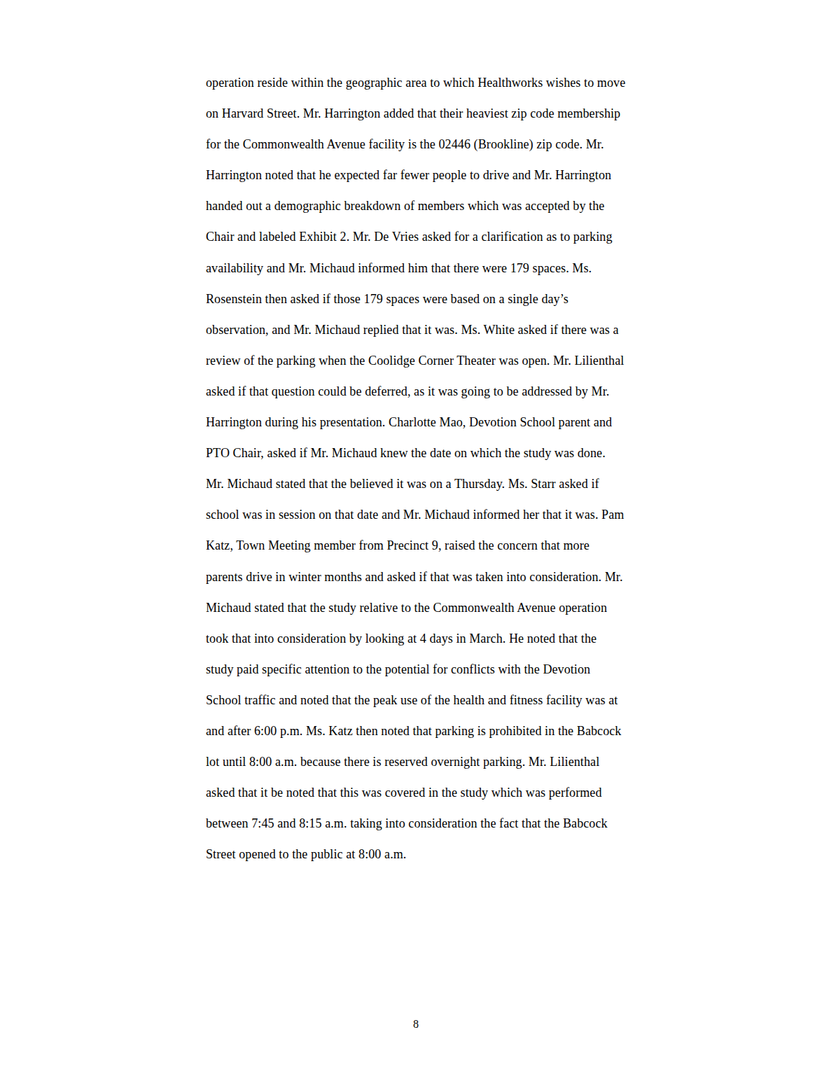operation reside within the geographic area to which Healthworks wishes to move on Harvard Street. Mr. Harrington added that their heaviest zip code membership for the Commonwealth Avenue facility is the 02446 (Brookline) zip code. Mr. Harrington noted that he expected far fewer people to drive and Mr. Harrington handed out a demographic breakdown of members which was accepted by the Chair and labeled Exhibit 2. Mr. De Vries asked for a clarification as to parking availability and Mr. Michaud informed him that there were 179 spaces. Ms. Rosenstein then asked if those 179 spaces were based on a single day’s observation, and Mr. Michaud replied that it was. Ms. White asked if there was a review of the parking when the Coolidge Corner Theater was open. Mr. Lilienthal asked if that question could be deferred, as it was going to be addressed by Mr. Harrington during his presentation. Charlotte Mao, Devotion School parent and PTO Chair, asked if Mr. Michaud knew the date on which the study was done. Mr. Michaud stated that the believed it was on a Thursday. Ms. Starr asked if school was in session on that date and Mr. Michaud informed her that it was. Pam Katz, Town Meeting member from Precinct 9, raised the concern that more parents drive in winter months and asked if that was taken into consideration. Mr. Michaud stated that the study relative to the Commonwealth Avenue operation took that into consideration by looking at 4 days in March. He noted that the study paid specific attention to the potential for conflicts with the Devotion School traffic and noted that the peak use of the health and fitness facility was at and after 6:00 p.m. Ms. Katz then noted that parking is prohibited in the Babcock lot until 8:00 a.m. because there is reserved overnight parking. Mr. Lilienthal asked that it be noted that this was covered in the study which was performed between 7:45 and 8:15 a.m. taking into consideration the fact that the Babcock Street opened to the public at 8:00 a.m.
8